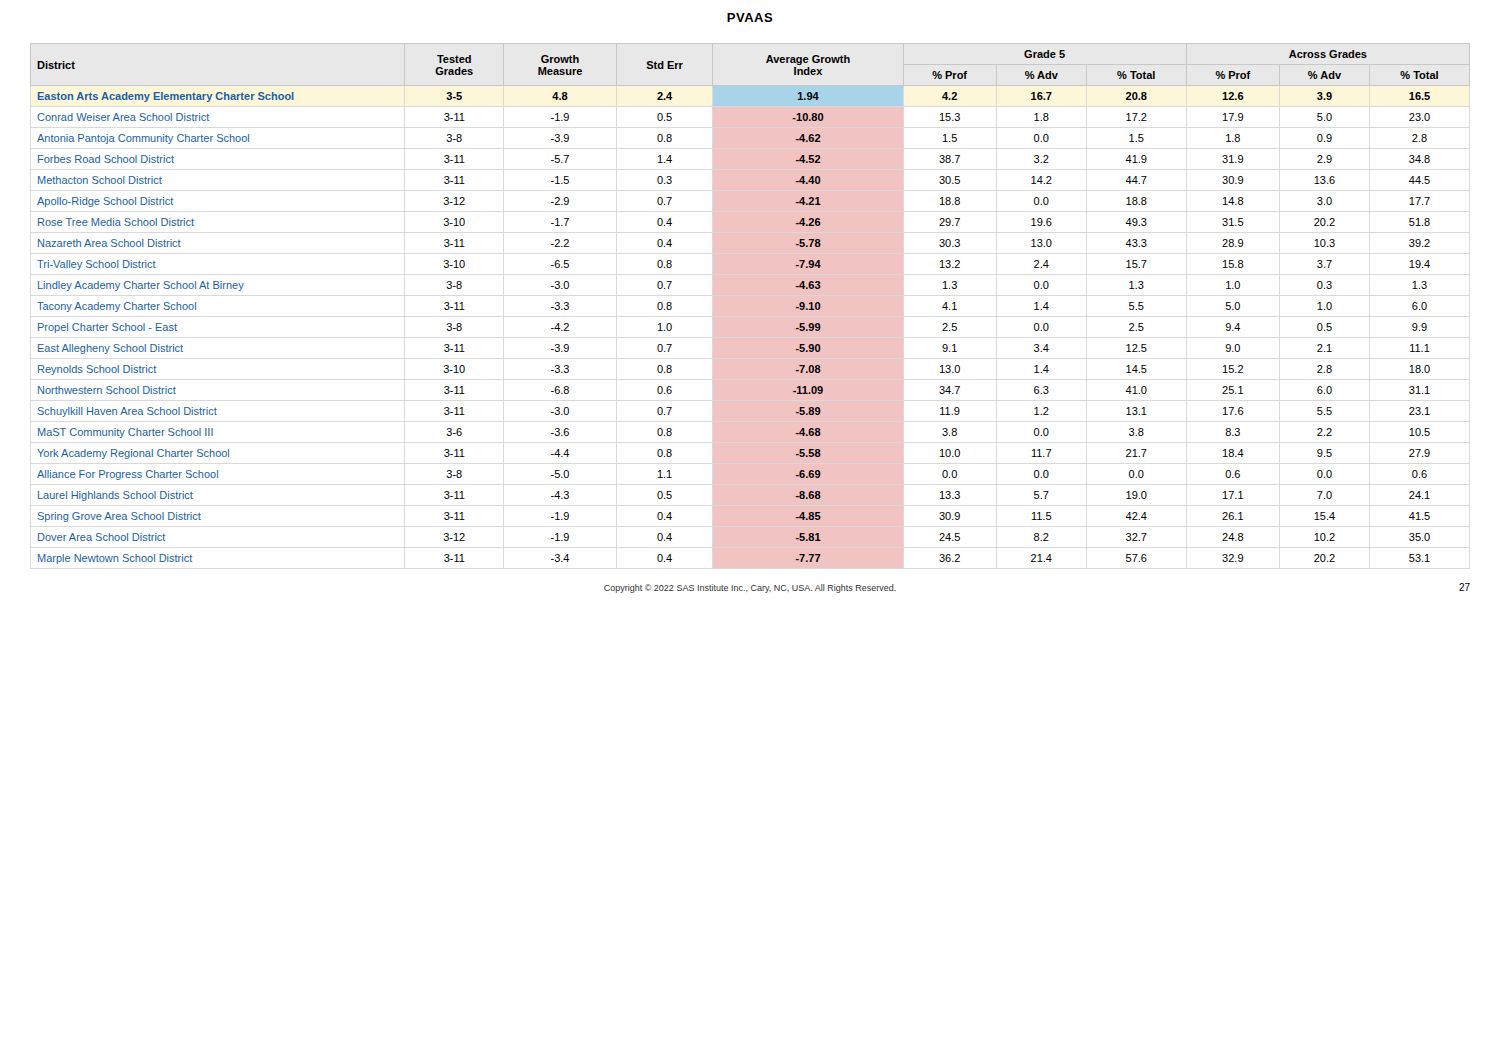PVAAS
| District | Tested Grades | Growth Measure | Std Err | Average Growth Index | Grade 5 | Across Grades |
| --- | --- | --- | --- | --- | --- | --- |
| % Prof | % Adv | % Total | % Prof | % Adv | % Total |
| Easton Arts Academy Elementary Charter School | 3-5 | 4.8 | 2.4 | 1.94 | 4.2 | 16.7 | 20.8 | 12.6 | 3.9 | 16.5 |
| Conrad Weiser Area School District | 3-11 | -1.9 | 0.5 | -10.80 | 15.3 | 1.8 | 17.2 | 17.9 | 5.0 | 23.0 |
| Antonia Pantoja Community Charter School | 3-8 | -3.9 | 0.8 | -4.62 | 1.5 | 0.0 | 1.5 | 1.8 | 0.9 | 2.8 |
| Forbes Road School District | 3-11 | -5.7 | 1.4 | -4.52 | 38.7 | 3.2 | 41.9 | 31.9 | 2.9 | 34.8 |
| Methacton School District | 3-11 | -1.5 | 0.3 | -4.40 | 30.5 | 14.2 | 44.7 | 30.9 | 13.6 | 44.5 |
| Apollo-Ridge School District | 3-12 | -2.9 | 0.7 | -4.21 | 18.8 | 0.0 | 18.8 | 14.8 | 3.0 | 17.7 |
| Rose Tree Media School District | 3-10 | -1.7 | 0.4 | -4.26 | 29.7 | 19.6 | 49.3 | 31.5 | 20.2 | 51.8 |
| Nazareth Area School District | 3-11 | -2.2 | 0.4 | -5.78 | 30.3 | 13.0 | 43.3 | 28.9 | 10.3 | 39.2 |
| Tri-Valley School District | 3-10 | -6.5 | 0.8 | -7.94 | 13.2 | 2.4 | 15.7 | 15.8 | 3.7 | 19.4 |
| Lindley Academy Charter School At Birney | 3-8 | -3.0 | 0.7 | -4.63 | 1.3 | 0.0 | 1.3 | 1.0 | 0.3 | 1.3 |
| Tacony Academy Charter School | 3-11 | -3.3 | 0.8 | -9.10 | 4.1 | 1.4 | 5.5 | 5.0 | 1.0 | 6.0 |
| Propel Charter School - East | 3-8 | -4.2 | 1.0 | -5.99 | 2.5 | 0.0 | 2.5 | 9.4 | 0.5 | 9.9 |
| East Allegheny School District | 3-11 | -3.9 | 0.7 | -5.90 | 9.1 | 3.4 | 12.5 | 9.0 | 2.1 | 11.1 |
| Reynolds School District | 3-10 | -3.3 | 0.8 | -7.08 | 13.0 | 1.4 | 14.5 | 15.2 | 2.8 | 18.0 |
| Northwestern School District | 3-11 | -6.8 | 0.6 | -11.09 | 34.7 | 6.3 | 41.0 | 25.1 | 6.0 | 31.1 |
| Schuylkill Haven Area School District | 3-11 | -3.0 | 0.7 | -5.89 | 11.9 | 1.2 | 13.1 | 17.6 | 5.5 | 23.1 |
| MaST Community Charter School III | 3-6 | -3.6 | 0.8 | -4.68 | 3.8 | 0.0 | 3.8 | 8.3 | 2.2 | 10.5 |
| York Academy Regional Charter School | 3-11 | -4.4 | 0.8 | -5.58 | 10.0 | 11.7 | 21.7 | 18.4 | 9.5 | 27.9 |
| Alliance For Progress Charter School | 3-8 | -5.0 | 1.1 | -6.69 | 0.0 | 0.0 | 0.0 | 0.6 | 0.0 | 0.6 |
| Laurel Highlands School District | 3-11 | -4.3 | 0.5 | -8.68 | 13.3 | 5.7 | 19.0 | 17.1 | 7.0 | 24.1 |
| Spring Grove Area School District | 3-11 | -1.9 | 0.4 | -4.85 | 30.9 | 11.5 | 42.4 | 26.1 | 15.4 | 41.5 |
| Dover Area School District | 3-12 | -1.9 | 0.4 | -5.81 | 24.5 | 8.2 | 32.7 | 24.8 | 10.2 | 35.0 |
| Marple Newtown School District | 3-11 | -3.4 | 0.4 | -7.77 | 36.2 | 21.4 | 57.6 | 32.9 | 20.2 | 53.1 |
Copyright © 2022 SAS Institute Inc., Cary, NC, USA. All Rights Reserved. 27